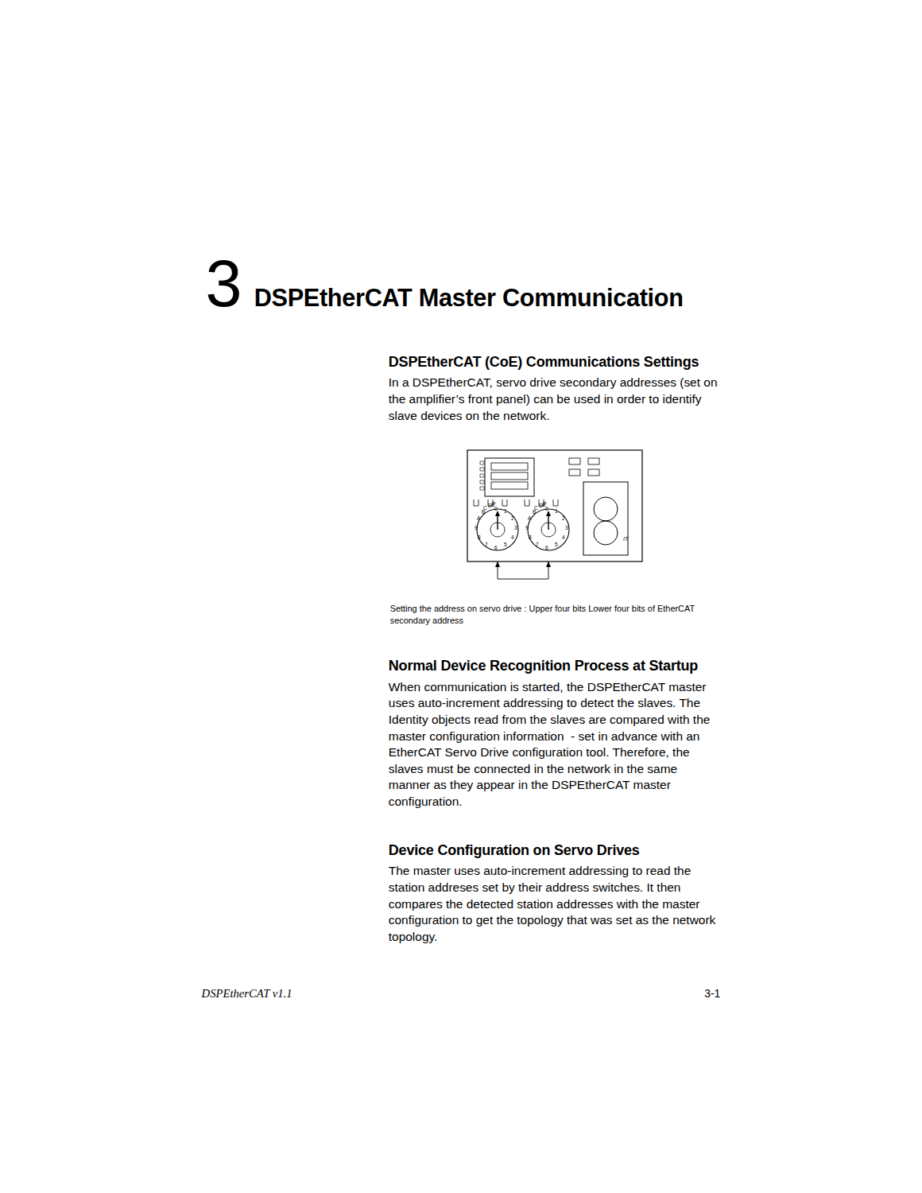3 DSPEtherCAT Master Communication
DSPEtherCAT (CoE) Communications Settings
In a DSPEtherCAT, servo drive secondary addresses (set on the amplifier’s front panel) can be used in order to identify slave devices on the network.
IT 0 1 2 3 4 5 6 7 8 9 A B C D E F 0 1 2 3 4 5 6 7 8 9 A B C D E F
Setting the address on servo drive : Upper four bits Lower four bits of EtherCAT secondary address
Normal Device Recognition Process at Startup
When communication is started, the DSPEtherCAT master uses auto-increment addressing to detect the slaves. The Identity objects read from the slaves are compared with the master configuration information - set in advance with an EtherCAT Servo Drive configuration tool. Therefore, the slaves must be connected in the network in the same manner as they appear in the DSPEtherCAT master configuration.
Device Configuration on Servo Drives
The master uses auto-increment addressing to read the station addreses set by their address switches. It then compares the detected station addresses with the master configuration to get the topology that was set as the network topology.
DSPEtherCAT v1.1 3-1